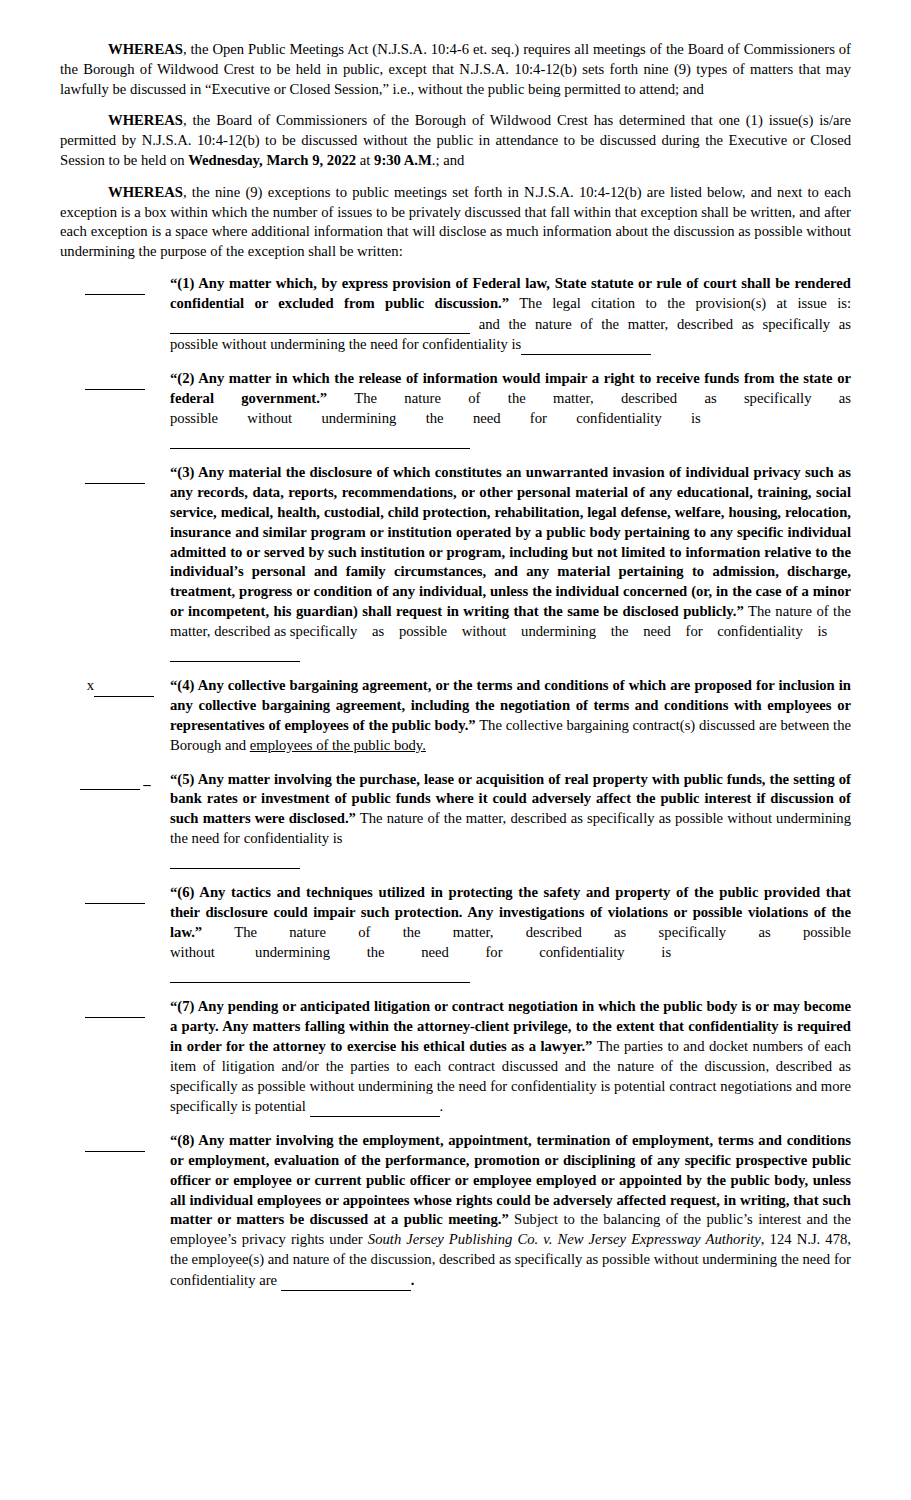WHEREAS, the Open Public Meetings Act (N.J.S.A. 10:4-6 et. seq.) requires all meetings of the Board of Commissioners of the Borough of Wildwood Crest to be held in public, except that N.J.S.A. 10:4-12(b) sets forth nine (9) types of matters that may lawfully be discussed in “Executive or Closed Session,” i.e., without the public being permitted to attend; and
WHEREAS, the Board of Commissioners of the Borough of Wildwood Crest has determined that one (1) issue(s) is/are permitted by N.J.S.A. 10:4-12(b) to be discussed without the public in attendance to be discussed during the Executive or Closed Session to be held on Wednesday, March 9, 2022 at 9:30 A.M.; and
WHEREAS, the nine (9) exceptions to public meetings set forth in N.J.S.A. 10:4-12(b) are listed below, and next to each exception is a box within which the number of issues to be privately discussed that fall within that exception shall be written, and after each exception is a space where additional information that will disclose as much information about the discussion as possible without undermining the purpose of the exception shall be written:
“(1) Any matter which, by express provision of Federal law, State statute or rule of court shall be rendered confidential or excluded from public discussion.” The legal citation to the provision(s) at issue is: and the nature of the matter, described as specifically as possible without undermining the need for confidentiality is
“(2) Any matter in which the release of information would impair a right to receive funds from the state or federal government.” The nature of the matter, described as specifically as possible without undermining the need for confidentiality is
“(3) Any material the disclosure of which constitutes an unwarranted invasion of individual privacy such as any records, data, reports, recommendations, or other personal material of any educational, training, social service, medical, health, custodial, child protection, rehabilitation, legal defense, welfare, housing, relocation, insurance and similar program or institution operated by a public body pertaining to any specific individual admitted to or served by such institution or program, including but not limited to information relative to the individual’s personal and family circumstances, and any material pertaining to admission, discharge, treatment, progress or condition of any individual, unless the individual concerned (or, in the case of a minor or incompetent, his guardian) shall request in writing that the same be disclosed publicly.” The nature of the matter, described as specifically as possible without undermining the need for confidentiality is
x
“(4) Any collective bargaining agreement, or the terms and conditions of which are proposed for inclusion in any collective bargaining agreement, including the negotiation of terms and conditions with employees or representatives of employees of the public body.” The collective bargaining contract(s) discussed are between the Borough and employees of the public body.
_
“(5) Any matter involving the purchase, lease or acquisition of real property with public funds, the setting of bank rates or investment of public funds where it could adversely affect the public interest if discussion of such matters were disclosed.” The nature of the matter, described as specifically as possible without undermining the need for confidentiality is
“(6) Any tactics and techniques utilized in protecting the safety and property of the public provided that their disclosure could impair such protection. Any investigations of violations or possible violations of the law.” The nature of the matter, described as specifically as possible without undermining the need for confidentiality is
“(7) Any pending or anticipated litigation or contract negotiation in which the public body is or may become a party. Any matters falling within the attorney-client privilege, to the extent that confidentiality is required in order for the attorney to exercise his ethical duties as a lawyer.” The parties to and docket numbers of each item of litigation and/or the parties to each contract discussed and the nature of the discussion, described as specifically as possible without undermining the need for confidentiality is potential contract negotiations and more specifically is potential .
“(8) Any matter involving the employment, appointment, termination of employment, terms and conditions or employment, evaluation of the performance, promotion or disciplining of any specific prospective public officer or employee or current public officer or employee employed or appointed by the public body, unless all individual employees or appointees whose rights could be adversely affected request, in writing, that such matter or matters be discussed at a public meeting.” Subject to the balancing of the public’s interest and the employee’s privacy rights under South Jersey Publishing Co. v. New Jersey Expressway Authority, 124 N.J. 478, the employee(s) and nature of the discussion, described as specifically as possible without undermining the need for confidentiality are .